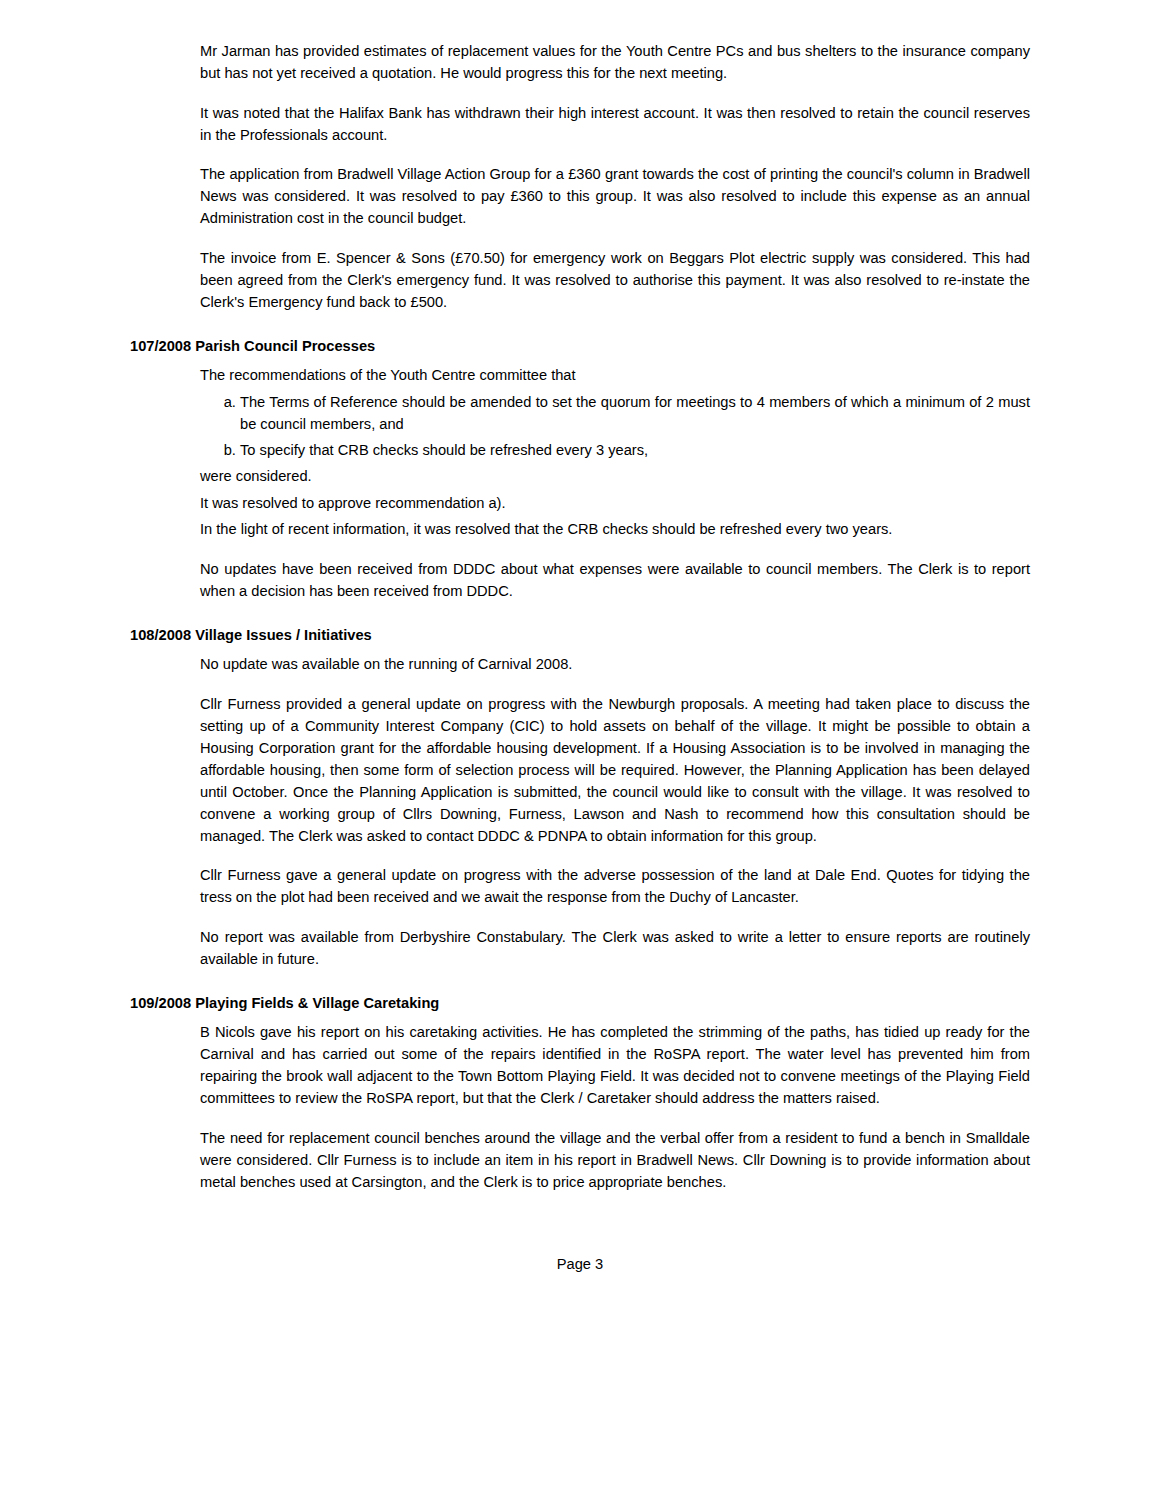Mr Jarman has provided estimates of replacement values for the Youth Centre PCs and bus shelters to the insurance company but has not yet received a quotation. He would progress this for the next meeting.
It was noted that the Halifax Bank has withdrawn their high interest account. It was then resolved to retain the council reserves in the Professionals account.
The application from Bradwell Village Action Group for a £360 grant towards the cost of printing the council's column in Bradwell News was considered. It was resolved to pay £360 to this group. It was also resolved to include this expense as an annual Administration cost in the council budget.
The invoice from E. Spencer & Sons (£70.50) for emergency work on Beggars Plot electric supply was considered. This had been agreed from the Clerk's emergency fund. It was resolved to authorise this payment. It was also resolved to re-instate the Clerk's Emergency fund back to £500.
107/2008 Parish Council Processes
The recommendations of the Youth Centre committee that
The Terms of Reference should be amended to set the quorum for meetings to 4 members of which a minimum of 2 must be council members, and
To specify that CRB checks should be refreshed every 3 years,
were considered.
It was resolved to approve recommendation a).
In the light of recent information, it was resolved that the CRB checks should be refreshed every two years.
No updates have been received from DDDC about what expenses were available to council members. The Clerk is to report when a decision has been received from DDDC.
108/2008 Village Issues / Initiatives
No update was available on the running of Carnival 2008.
Cllr Furness provided a general update on progress with the Newburgh proposals. A meeting had taken place to discuss the setting up of a Community Interest Company (CIC) to hold assets on behalf of the village. It might be possible to obtain a Housing Corporation grant for the affordable housing development. If a Housing Association is to be involved in managing the affordable housing, then some form of selection process will be required. However, the Planning Application has been delayed until October. Once the Planning Application is submitted, the council would like to consult with the village. It was resolved to convene a working group of Cllrs Downing, Furness, Lawson and Nash to recommend how this consultation should be managed. The Clerk was asked to contact DDDC & PDNPA to obtain information for this group.
Cllr Furness gave a general update on progress with the adverse possession of the land at Dale End. Quotes for tidying the tress on the plot had been received and we await the response from the Duchy of Lancaster.
No report was available from Derbyshire Constabulary. The Clerk was asked to write a letter to ensure reports are routinely available in future.
109/2008 Playing Fields & Village Caretaking
B Nicols gave his report on his caretaking activities. He has completed the strimming of the paths, has tidied up ready for the Carnival and has carried out some of the repairs identified in the RoSPA report. The water level has prevented him from repairing the brook wall adjacent to the Town Bottom Playing Field. It was decided not to convene meetings of the Playing Field committees to review the RoSPA report, but that the Clerk / Caretaker should address the matters raised.
The need for replacement council benches around the village and the verbal offer from a resident to fund a bench in Smalldale were considered. Cllr Furness is to include an item in his report in Bradwell News. Cllr Downing is to provide information about metal benches used at Carsington, and the Clerk is to price appropriate benches.
Page 3